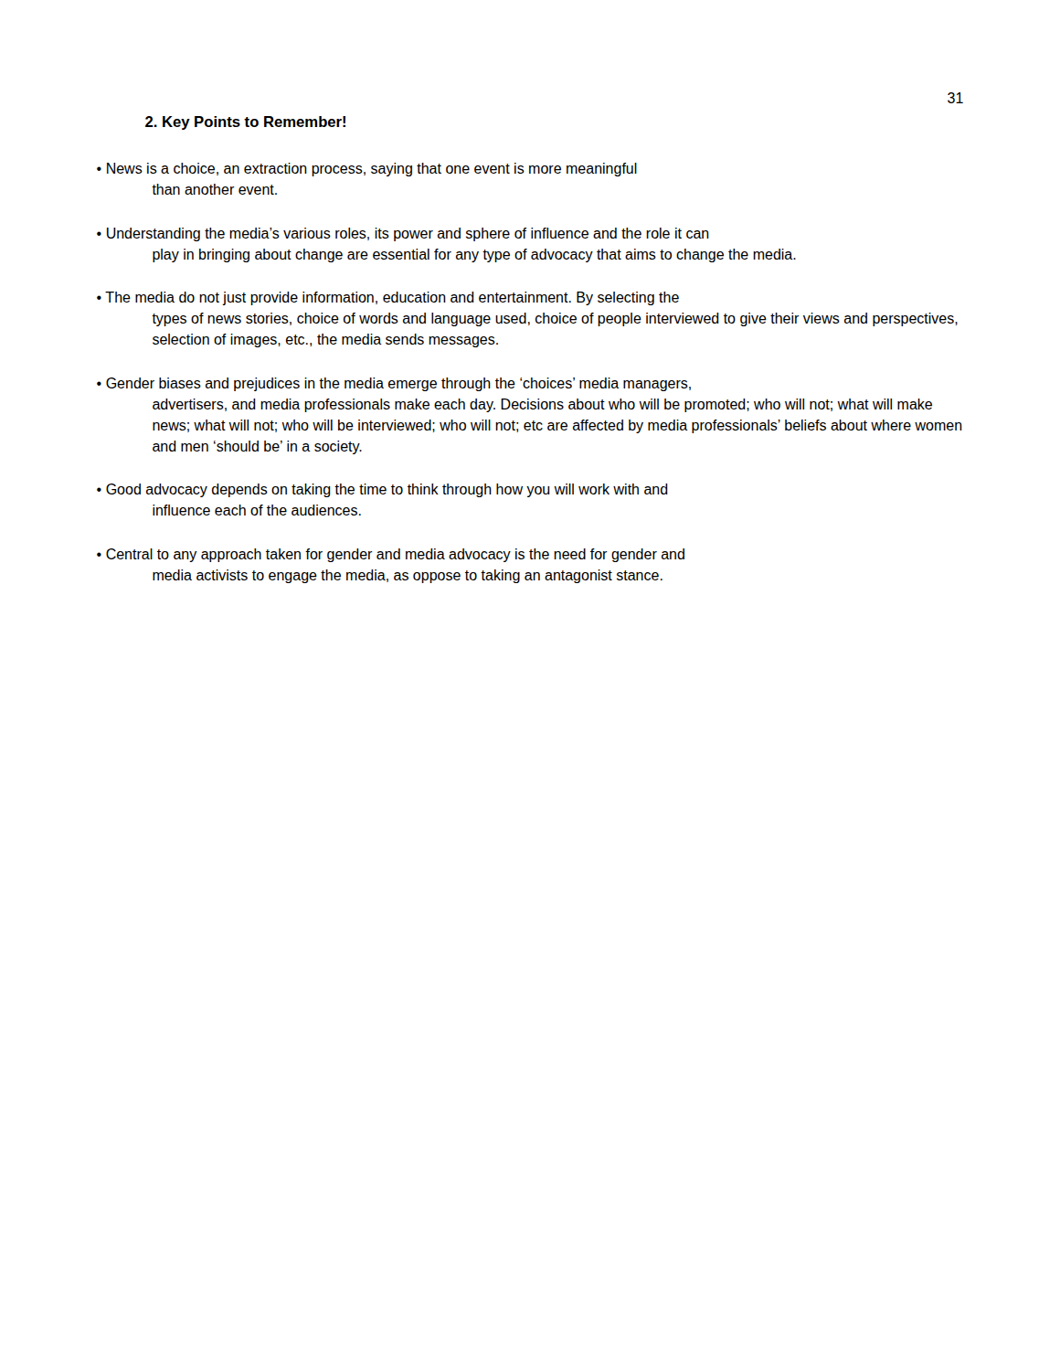31
2. Key Points to Remember!
• News is a choice, an extraction process, saying that one event is more meaningful
than another event.
• Understanding the media’s various roles, its power and sphere of influence and the role it can
play in bringing about change are essential for any type of advocacy that aims to change the media.
• The media do not just provide information, education and entertainment. By selecting the
types of news stories, choice of words and language used, choice of people interviewed to give their views and perspectives, selection of images, etc., the media sends messages.
• Gender biases and prejudices in the media emerge through the ‘choices’ media managers,
advertisers, and media professionals make each day. Decisions about who will be promoted; who will not; what will make news; what will not; who will be interviewed; who will not; etc are affected by media professionals’ beliefs about where women and men ‘should be’ in a society.
• Good advocacy depends on taking the time to think through how you will work with and
influence each of the audiences.
• Central to any approach taken for gender and media advocacy is the need for gender and
media activists to engage the media, as oppose to taking an antagonist stance.